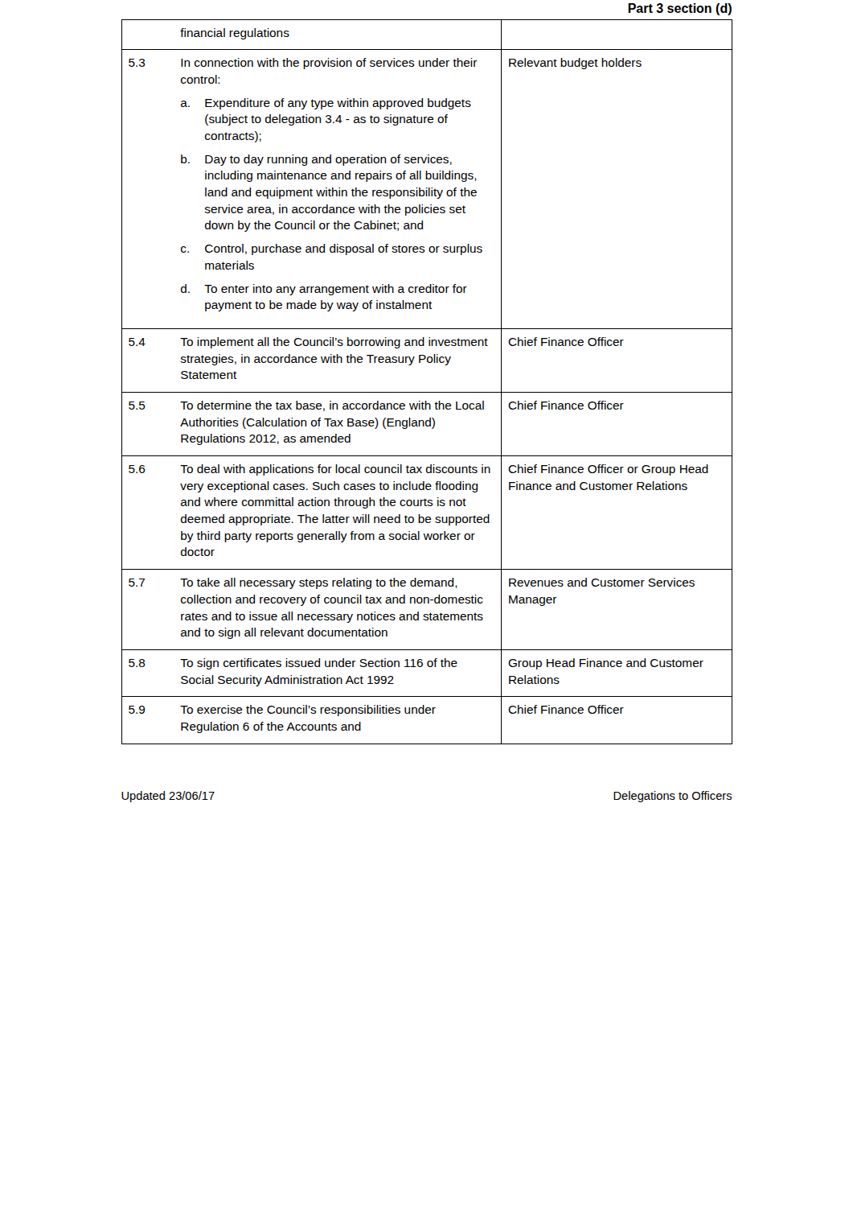Part 3 section (d)
| | financial regulations | |
| 5.3 | In connection with the provision of services under their control: a. Expenditure of any type within approved budgets (subject to delegation 3.4 - as to signature of contracts); b. Day to day running and operation of services, including maintenance and repairs of all buildings, land and equipment within the responsibility of the service area, in accordance with the policies set down by the Council or the Cabinet; and c. Control, purchase and disposal of stores or surplus materials d. To enter into any arrangement with a creditor for payment to be made by way of instalment | Relevant budget holders |
| 5.4 | To implement all the Council’s borrowing and investment strategies, in accordance with the Treasury Policy Statement | Chief Finance Officer |
| 5.5 | To determine the tax base, in accordance with the Local Authorities (Calculation of Tax Base) (England) Regulations 2012, as amended | Chief Finance Officer |
| 5.6 | To deal with applications for local council tax discounts in very exceptional cases. Such cases to include flooding and where committal action through the courts is not deemed appropriate. The latter will need to be supported by third party reports generally from a social worker or doctor | Chief Finance Officer or Group Head Finance and Customer Relations |
| 5.7 | To take all necessary steps relating to the demand, collection and recovery of council tax and non-domestic rates and to issue all necessary notices and statements and to sign all relevant documentation | Revenues and Customer Services Manager |
| 5.8 | To sign certificates issued under Section 116 of the Social Security Administration Act 1992 | Group Head Finance and Customer Relations |
| 5.9 | To exercise the Council’s responsibilities under Regulation 6 of the Accounts and | Chief Finance Officer |
Updated 23/06/17
Delegations to Officers